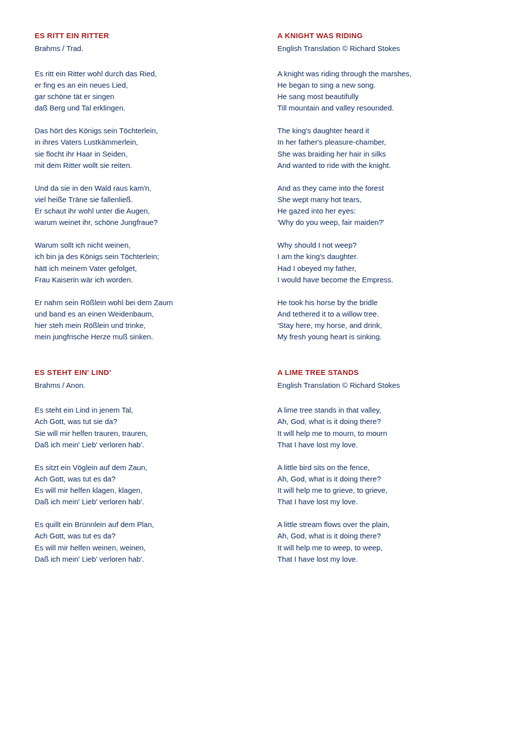Es ritt ein Ritter
Brahms / Trad.
Es ritt ein Ritter wohl durch das Ried,
er fing es an ein neues Lied,
gar schöne tät er singen
daß Berg und Tal erklingen.
Das hört des Königs sein Töchterlein,
in ihres Vaters Lustkämmerlein,
sie flocht ihr Haar in Seiden,
mit dem Ritter wollt sie reiten.
Und da sie in den Wald raus kam'n,
viel heiße Träne sie fallenließ.
Er schaut ihr wohl unter die Augen,
warum weinet ihr, schöne Jungfraue?
Warum sollt ich nicht weinen,
ich bin ja des Königs sein Töchterlein;
hätt ich meinem Vater gefolget,
Frau Kaiserin wär ich worden.
Er nahm sein Rößlein wohl bei dem Zaum
und band es an einen Weidenbaum,
hier steh mein Rößlein und trinke,
mein jungfrische Herze muß sinken.
Es steht ein' Lind'
Brahms / Anon.
Es steht ein Lind in jenem Tal,
Ach Gott, was tut sie da?
Sie will mir helfen trauren, trauren,
Daß ich mein' Lieb' verloren hab'.
Es sitzt ein Vöglein auf dem Zaun,
Ach Gott, was tut es da?
Es will mir helfen klagen, klagen,
Daß ich mein' Lieb' verloren hab'.
Es quillt ein Brünnlein auf dem Plan,
Ach Gott, was tut es da?
Es will mir helfen weinen, weinen,
Daß ich mein' Lieb' verloren hab'.
A knight was riding
English Translation © Richard Stokes
A knight was riding through the marshes,
He began to sing a new song.
He sang most beautifully
Till mountain and valley resounded.
The king's daughter heard it
In her father's pleasure-chamber,
She was braiding her hair in silks
And wanted to ride with the knight.
And as they came into the forest
She wept many hot tears,
He gazed into her eyes:
'Why do you weep, fair maiden?'
Why should I not weep?
I am the king's daughter.
Had I obeyed my father,
I would have become the Empress.
He took his horse by the bridle
And tethered it to a willow tree.
'Stay here, my horse, and drink,
My fresh young heart is sinking.
A lime tree stands
English Translation © Richard Stokes
A lime tree stands in that valley,
Ah, God, what is it doing there?
It will help me to mourn, to mourn
That I have lost my love.
A little bird sits on the fence,
Ah, God, what is it doing there?
It will help me to grieve, to grieve,
That I have lost my love.
A little stream flows over the plain,
Ah, God, what is it doing there?
It will help me to weep, to weep,
That I have lost my love.